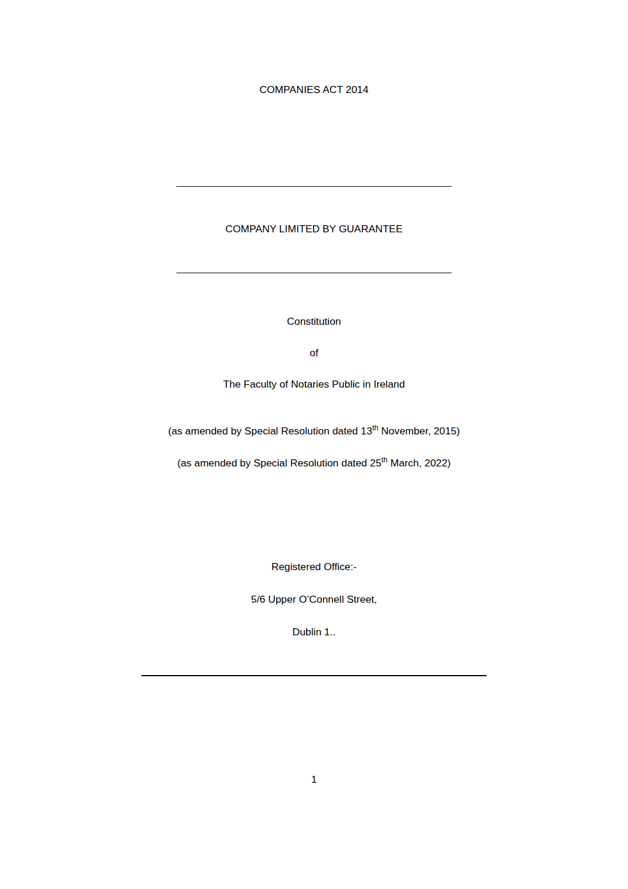COMPANIES ACT 2014
COMPANY LIMITED BY GUARANTEE
Constitution
of
The Faculty of Notaries Public in Ireland
(as amended by Special Resolution dated 13th November, 2015)
(as amended by Special Resolution dated 25th March, 2022)
Registered Office:-
5/6 Upper O’Connell Street,
Dublin 1..
1